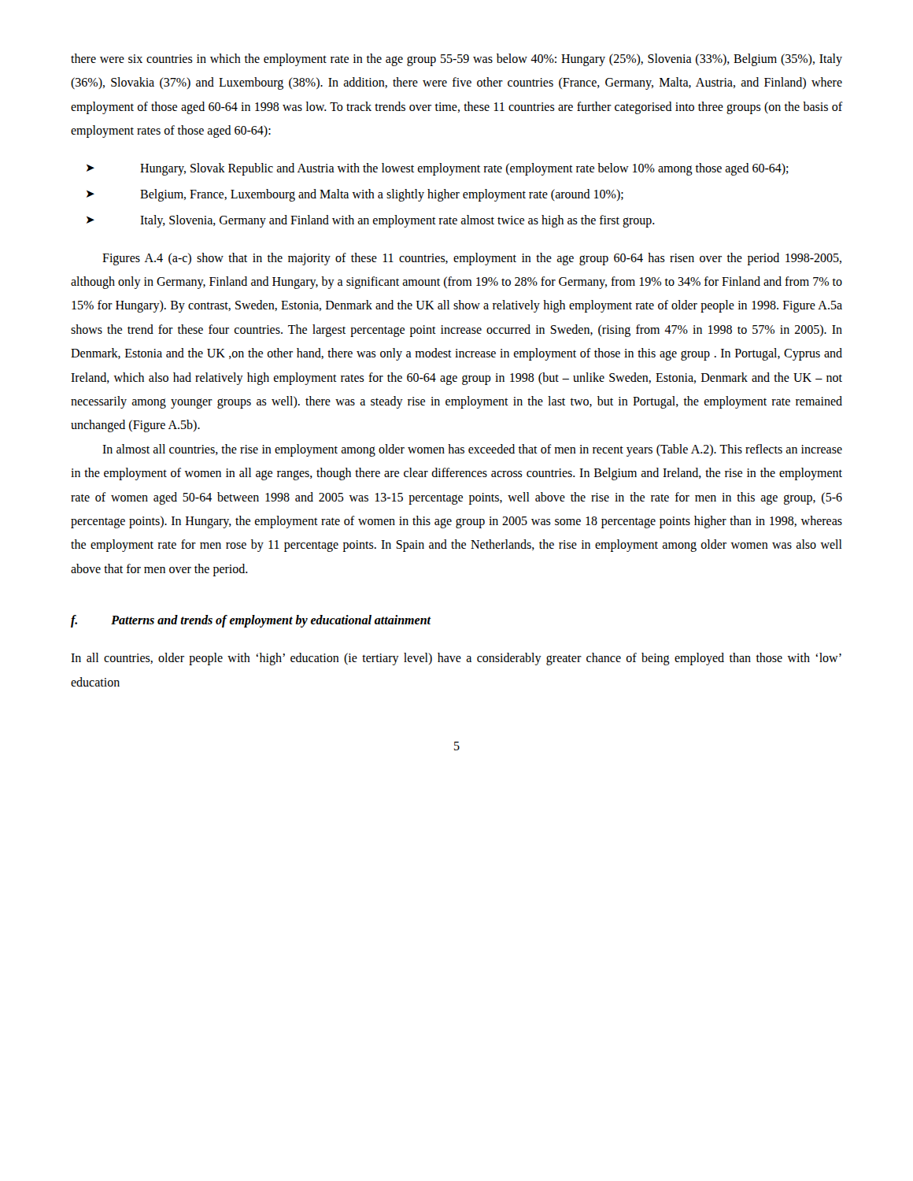there were six countries in which the employment rate in the age group 55-59 was below 40%: Hungary (25%), Slovenia (33%), Belgium (35%), Italy (36%), Slovakia (37%) and Luxembourg (38%). In addition, there were five other countries (France, Germany, Malta, Austria, and Finland) where employment of those aged 60-64 in 1998 was low. To track trends over time, these 11 countries are further categorised into three groups (on the basis of employment rates of those aged 60-64):
Hungary, Slovak Republic and Austria with the lowest employment rate (employment rate below 10% among those aged 60-64);
Belgium, France, Luxembourg and Malta with a slightly higher employment rate (around 10%);
Italy, Slovenia, Germany and Finland with an employment rate almost twice as high as the first group.
Figures A.4 (a-c) show that in the majority of these 11 countries, employment in the age group 60-64 has risen over the period 1998-2005, although only in Germany, Finland and Hungary, by a significant amount (from 19% to 28% for Germany, from 19% to 34% for Finland and from 7% to 15% for Hungary). By contrast, Sweden, Estonia, Denmark and the UK all show a relatively high employment rate of older people in 1998. Figure A.5a shows the trend for these four countries. The largest percentage point increase occurred in Sweden, (rising from 47% in 1998 to 57% in 2005). In Denmark, Estonia and the UK ,on the other hand, there was only a modest increase in employment of those in this age group . In Portugal, Cyprus and Ireland, which also had relatively high employment rates for the 60-64 age group in 1998 (but – unlike Sweden, Estonia, Denmark and the UK – not necessarily among younger groups as well). there was a steady rise in employment in the last two, but in Portugal, the employment rate remained unchanged (Figure A.5b).
In almost all countries, the rise in employment among older women has exceeded that of men in recent years (Table A.2). This reflects an increase in the employment of women in all age ranges, though there are clear differences across countries. In Belgium and Ireland, the rise in the employment rate of women aged 50-64 between 1998 and 2005 was 13-15 percentage points, well above the rise in the rate for men in this age group, (5-6 percentage points). In Hungary, the employment rate of women in this age group in 2005 was some 18 percentage points higher than in 1998, whereas the employment rate for men rose by 11 percentage points. In Spain and the Netherlands, the rise in employment among older women was also well above that for men over the period.
f. Patterns and trends of employment by educational attainment
In all countries, older people with ‘high’ education (ie tertiary level) have a considerably greater chance of being employed than those with ‘low’ education
5